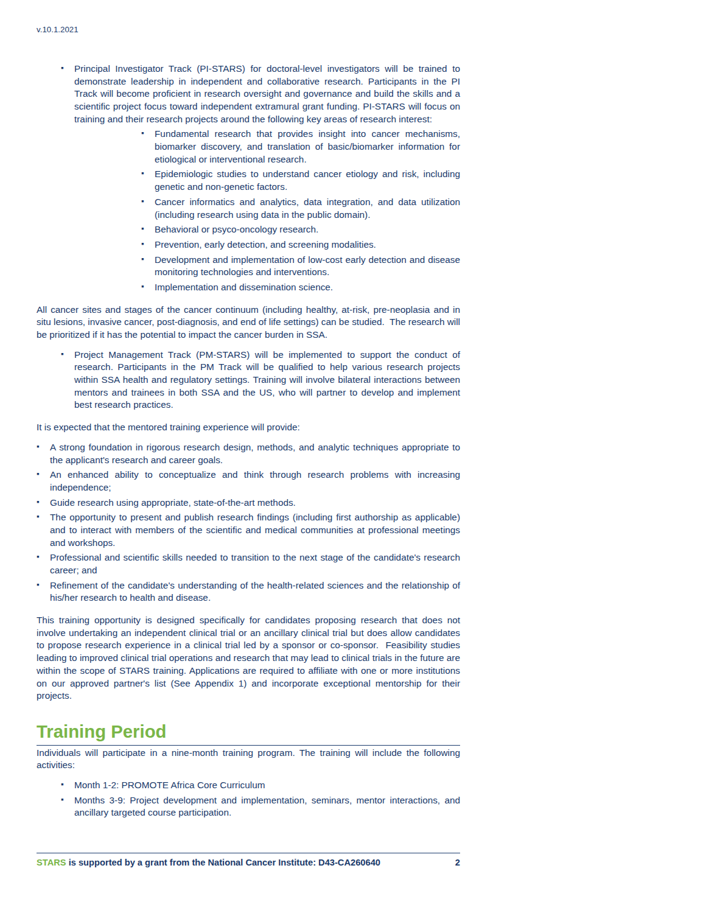v.10.1.2021
Principal Investigator Track (PI-STARS) for doctoral-level investigators will be trained to demonstrate leadership in independent and collaborative research. Participants in the PI Track will become proficient in research oversight and governance and build the skills and a scientific project focus toward independent extramural grant funding. PI-STARS will focus on training and their research projects around the following key areas of research interest:
Fundamental research that provides insight into cancer mechanisms, biomarker discovery, and translation of basic/biomarker information for etiological or interventional research.
Epidemiologic studies to understand cancer etiology and risk, including genetic and non-genetic factors.
Cancer informatics and analytics, data integration, and data utilization (including research using data in the public domain).
Behavioral or psyco-oncology research.
Prevention, early detection, and screening modalities.
Development and implementation of low-cost early detection and disease monitoring technologies and interventions.
Implementation and dissemination science.
All cancer sites and stages of the cancer continuum (including healthy, at-risk, pre-neoplasia and in situ lesions, invasive cancer, post-diagnosis, and end of life settings) can be studied. The research will be prioritized if it has the potential to impact the cancer burden in SSA.
Project Management Track (PM-STARS) will be implemented to support the conduct of research. Participants in the PM Track will be qualified to help various research projects within SSA health and regulatory settings. Training will involve bilateral interactions between mentors and trainees in both SSA and the US, who will partner to develop and implement best research practices.
It is expected that the mentored training experience will provide:
A strong foundation in rigorous research design, methods, and analytic techniques appropriate to the applicant's research and career goals.
An enhanced ability to conceptualize and think through research problems with increasing independence;
Guide research using appropriate, state-of-the-art methods.
The opportunity to present and publish research findings (including first authorship as applicable) and to interact with members of the scientific and medical communities at professional meetings and workshops.
Professional and scientific skills needed to transition to the next stage of the candidate's research career; and
Refinement of the candidate's understanding of the health-related sciences and the relationship of his/her research to health and disease.
This training opportunity is designed specifically for candidates proposing research that does not involve undertaking an independent clinical trial or an ancillary clinical trial but does allow candidates to propose research experience in a clinical trial led by a sponsor or co-sponsor. Feasibility studies leading to improved clinical trial operations and research that may lead to clinical trials in the future are within the scope of STARS training. Applications are required to affiliate with one or more institutions on our approved partner's list (See Appendix 1) and incorporate exceptional mentorship for their projects.
Training Period
Individuals will participate in a nine-month training program. The training will include the following activities:
Month 1-2: PROMOTE Africa Core Curriculum
Months 3-9: Project development and implementation, seminars, mentor interactions, and ancillary targeted course participation.
STARS is supported by a grant from the National Cancer Institute: D43-CA260640
2